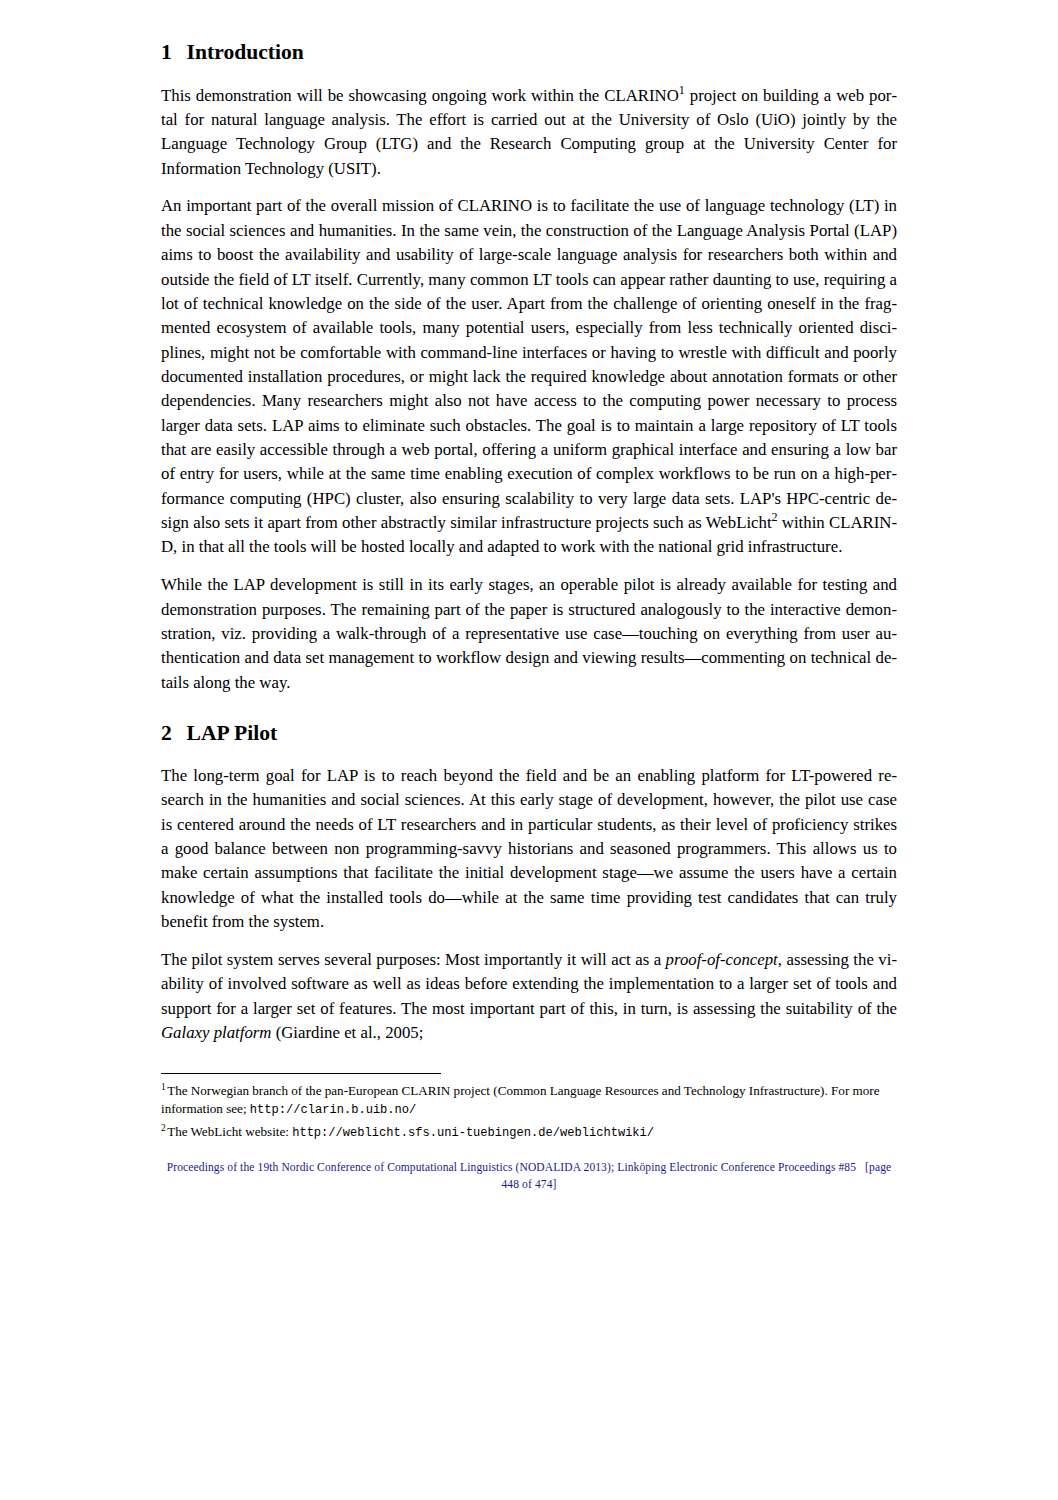1 Introduction
This demonstration will be showcasing ongoing work within the CLARINO1 project on building a web portal for natural language analysis. The effort is carried out at the University of Oslo (UiO) jointly by the Language Technology Group (LTG) and the Research Computing group at the University Center for Information Technology (USIT).
An important part of the overall mission of CLARINO is to facilitate the use of language technology (LT) in the social sciences and humanities. In the same vein, the construction of the Language Analysis Portal (LAP) aims to boost the availability and usability of large-scale language analysis for researchers both within and outside the field of LT itself. Currently, many common LT tools can appear rather daunting to use, requiring a lot of technical knowledge on the side of the user. Apart from the challenge of orienting oneself in the fragmented ecosystem of available tools, many potential users, especially from less technically oriented disciplines, might not be comfortable with command-line interfaces or having to wrestle with difficult and poorly documented installation procedures, or might lack the required knowledge about annotation formats or other dependencies. Many researchers might also not have access to the computing power necessary to process larger data sets. LAP aims to eliminate such obstacles. The goal is to maintain a large repository of LT tools that are easily accessible through a web portal, offering a uniform graphical interface and ensuring a low bar of entry for users, while at the same time enabling execution of complex workflows to be run on a high-performance computing (HPC) cluster, also ensuring scalability to very large data sets. LAP's HPC-centric design also sets it apart from other abstractly similar infrastructure projects such as WebLicht2 within CLARIN-D, in that all the tools will be hosted locally and adapted to work with the national grid infrastructure.
While the LAP development is still in its early stages, an operable pilot is already available for testing and demonstration purposes. The remaining part of the paper is structured analogously to the interactive demonstration, viz. providing a walk-through of a representative use case—touching on everything from user authentication and data set management to workflow design and viewing results—commenting on technical details along the way.
2 LAP Pilot
The long-term goal for LAP is to reach beyond the field and be an enabling platform for LT-powered research in the humanities and social sciences. At this early stage of development, however, the pilot use case is centered around the needs of LT researchers and in particular students, as their level of proficiency strikes a good balance between non programming-savvy historians and seasoned programmers. This allows us to make certain assumptions that facilitate the initial development stage—we assume the users have a certain knowledge of what the installed tools do—while at the same time providing test candidates that can truly benefit from the system.
The pilot system serves several purposes: Most importantly it will act as a proof-of-concept, assessing the viability of involved software as well as ideas before extending the implementation to a larger set of tools and support for a larger set of features. The most important part of this, in turn, is assessing the suitability of the Galaxy platform (Giardine et al., 2005;
1The Norwegian branch of the pan-European CLARIN project (Common Language Resources and Technology Infrastructure). For more information see; http://clarin.b.uib.no/
2The WebLicht website: http://weblicht.sfs.uni-tuebingen.de/weblichtwiki/
Proceedings of the 19th Nordic Conference of Computational Linguistics (NODALIDA 2013); Linköping Electronic Conference Proceedings #85 [page 448 of 474]